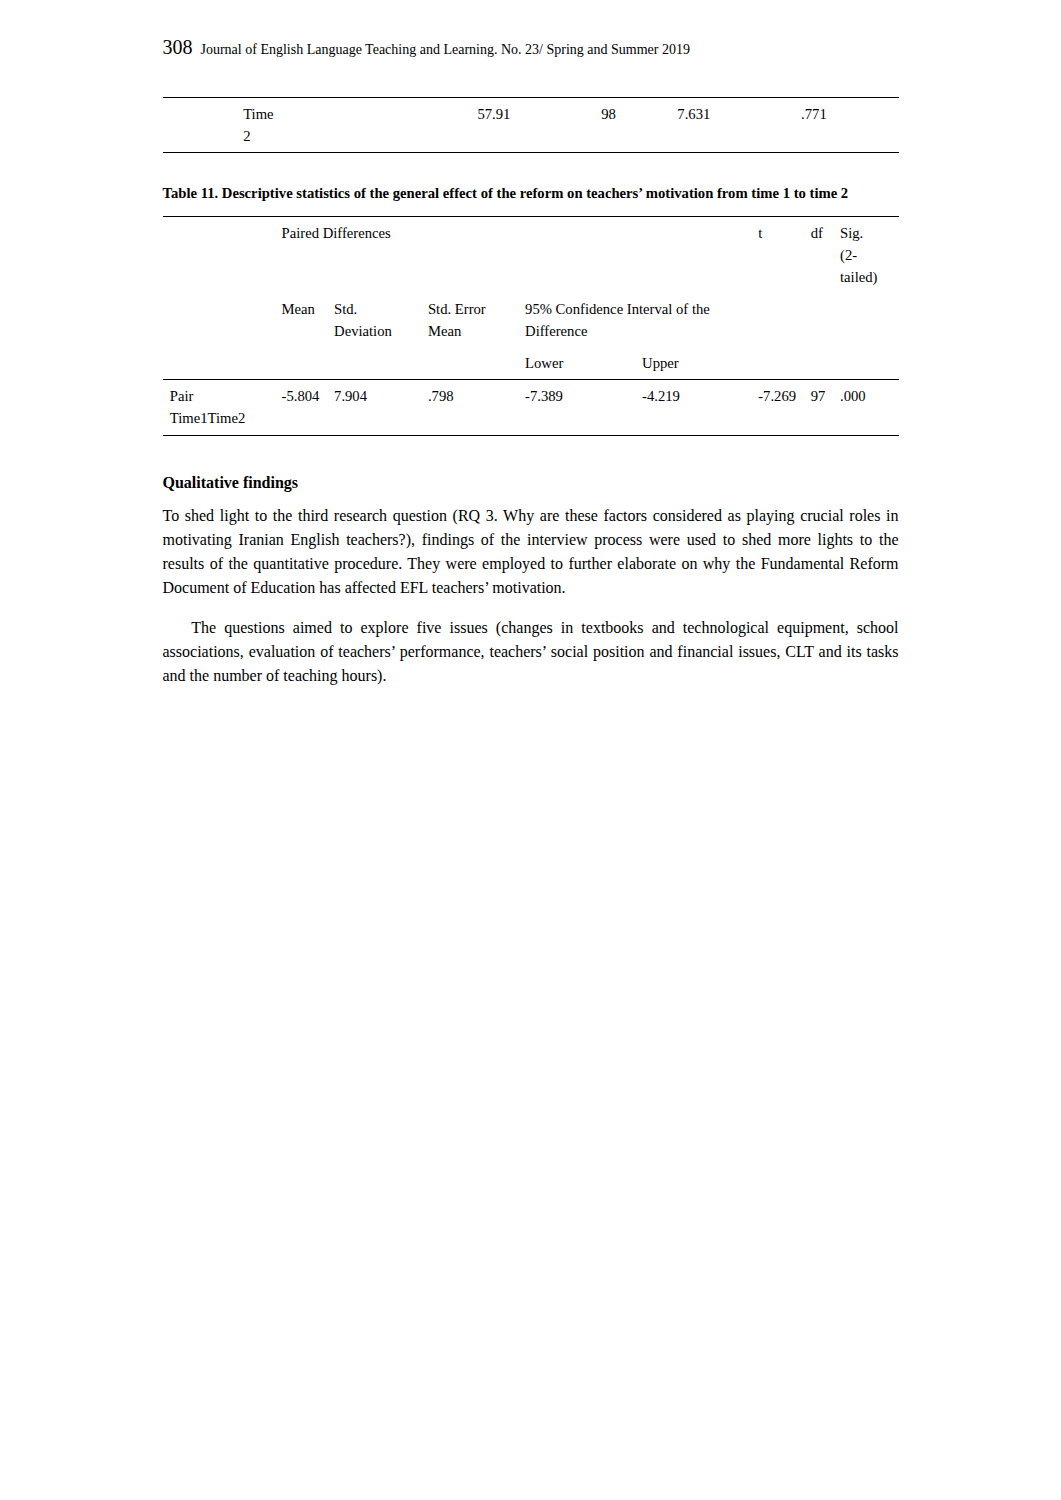308 Journal of English Language Teaching and Learning. No. 23/ Spring and Summer 2019
| Time 2 | 57.91 | 98 | 7.631 | .771 |
Table 11. Descriptive statistics of the general effect of the reform on teachers’ motivation from time 1 to time 2
| | Paired Differences | t | df | Sig. (2-tailed) |
| --- | --- | --- | --- | --- |
| | Mean | Std. Deviation | Std. Error Mean | 95% Confidence Interval of the Difference | | | |
| | | | | Lower | Upper | | | |
| Pair Time1Time2 | -5.804 | 7.904 | .798 | -7.389 | -4.219 | -7.269 | 97 | .000 |
Qualitative findings
To shed light to the third research question (RQ 3. Why are these factors considered as playing crucial roles in motivating Iranian English teachers?), findings of the interview process were used to shed more lights to the results of the quantitative procedure. They were employed to further elaborate on why the Fundamental Reform Document of Education has affected EFL teachers’ motivation.
The questions aimed to explore five issues (changes in textbooks and technological equipment, school associations, evaluation of teachers’ performance, teachers’ social position and financial issues, CLT and its tasks and the number of teaching hours).